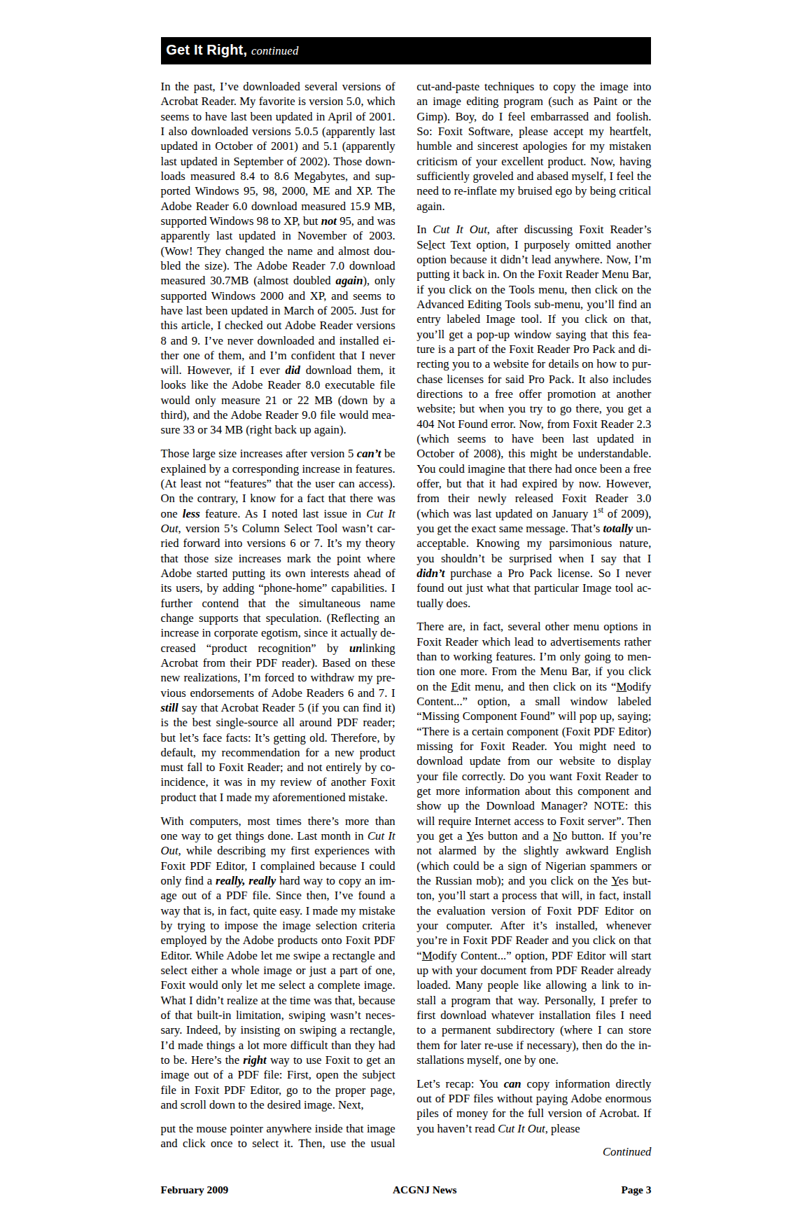Get It Right, continued
In the past, I’ve downloaded several versions of Acrobat Reader. My favorite is version 5.0, which seems to have last been updated in April of 2001. I also downloaded versions 5.0.5 (apparently last updated in October of 2001) and 5.1 (apparently last updated in September of 2002). Those downloads measured 8.4 to 8.6 Megabytes, and supported Windows 95, 98, 2000, ME and XP. The Adobe Reader 6.0 download measured 15.9 MB, supported Windows 98 to XP, but not 95, and was apparently last updated in November of 2003. (Wow! They changed the name and almost doubled the size). The Adobe Reader 7.0 download measured 30.7MB (almost doubled again), only supported Windows 2000 and XP, and seems to have last been updated in March of 2005. Just for this article, I checked out Adobe Reader versions 8 and 9. I’ve never downloaded and installed either one of them, and I’m confident that I never will. However, if I ever did download them, it looks like the Adobe Reader 8.0 executable file would only measure 21 or 22 MB (down by a third), and the Adobe Reader 9.0 file would measure 33 or 34 MB (right back up again).
Those large size increases after version 5 can’t be explained by a corresponding increase in features. (At least not “features” that the user can access). On the contrary, I know for a fact that there was one less feature. As I noted last issue in Cut It Out, version 5’s Column Select Tool wasn’t carried forward into versions 6 or 7. It’s my theory that those size increases mark the point where Adobe started putting its own interests ahead of its users, by adding “phone-home” capabilities. I further contend that the simultaneous name change supports that speculation. (Reflecting an increase in corporate egotism, since it actually decreased “product recognition” by unlinking Acrobat from their PDF reader). Based on these new realizations, I’m forced to withdraw my previous endorsements of Adobe Readers 6 and 7. I still say that Acrobat Reader 5 (if you can find it) is the best single-source all around PDF reader; but let’s face facts: It’s getting old. Therefore, by default, my recommendation for a new product must fall to Foxit Reader; and not entirely by coincidence, it was in my review of another Foxit product that I made my aforementioned mistake.
With computers, most times there’s more than one way to get things done. Last month in Cut It Out, while describing my first experiences with Foxit PDF Editor, I complained because I could only find a really, really hard way to copy an image out of a PDF file. Since then, I’ve found a way that is, in fact, quite easy. I made my mistake by trying to impose the image selection criteria employed by the Adobe products onto Foxit PDF Editor. While Adobe let me swipe a rectangle and select either a whole image or just a part of one, Foxit would only let me select a complete image. What I didn’t realize at the time was that, because of that built-in limitation, swiping wasn’t necessary. Indeed, by insisting on swiping a rectangle, I’d made things a lot more difficult than they had to be. Here’s the right way to use Foxit to get an image out of a PDF file: First, open the subject file in Foxit PDF Editor, go to the proper page, and scroll down to the desired image. Next,
put the mouse pointer anywhere inside that image and click once to select it. Then, use the usual cut-and-paste techniques to copy the image into an image editing program (such as Paint or the Gimp). Boy, do I feel embarrassed and foolish. So: Foxit Software, please accept my heartfelt, humble and sincerest apologies for my mistaken criticism of your excellent product. Now, having sufficiently groveled and abased myself, I feel the need to re-inflate my bruised ego by being critical again.
In Cut It Out, after discussing Foxit Reader’s Select Text option, I purposely omitted another option because it didn’t lead anywhere. Now, I’m putting it back in. On the Foxit Reader Menu Bar, if you click on the Tools menu, then click on the Advanced Editing Tools sub-menu, you’ll find an entry labeled Image tool. If you click on that, you’ll get a pop-up window saying that this feature is a part of the Foxit Reader Pro Pack and directing you to a website for details on how to purchase licenses for said Pro Pack. It also includes directions to a free offer promotion at another website; but when you try to go there, you get a 404 Not Found error. Now, from Foxit Reader 2.3 (which seems to have been last updated in October of 2008), this might be understandable. You could imagine that there had once been a free offer, but that it had expired by now. However, from their newly released Foxit Reader 3.0 (which was last updated on January 1st of 2009), you get the exact same message. That’s totally unacceptable. Knowing my parsimonious nature, you shouldn’t be surprised when I say that I didn’t purchase a Pro Pack license. So I never found out just what that particular Image tool actually does.
There are, in fact, several other menu options in Foxit Reader which lead to advertisements rather than to working features. I’m only going to mention one more. From the Menu Bar, if you click on the Edit menu, and then click on its “Modify Content...” option, a small window labeled “Missing Component Found” will pop up, saying; “There is a certain component (Foxit PDF Editor) missing for Foxit Reader. You might need to download update from our website to display your file correctly. Do you want Foxit Reader to get more information about this component and show up the Download Manager? NOTE: this will require Internet access to Foxit server”. Then you get a Yes button and a No button. If you’re not alarmed by the slightly awkward English (which could be a sign of Nigerian spammers or the Russian mob); and you click on the Yes button, you’ll start a process that will, in fact, install the evaluation version of Foxit PDF Editor on your computer. After it’s installed, whenever you’re in Foxit PDF Reader and you click on that “Modify Content...” option, PDF Editor will start up with your document from PDF Reader already loaded. Many people like allowing a link to install a program that way. Personally, I prefer to first download whatever installation files I need to a permanent subdirectory (where I can store them for later re-use if necessary), then do the installations myself, one by one.
Let’s recap: You can copy information directly out of PDF files without paying Adobe enormous piles of money for the full version of Acrobat. If you haven’t read Cut It Out, please
Continued
February 2009
ACGNJ News
Page 3